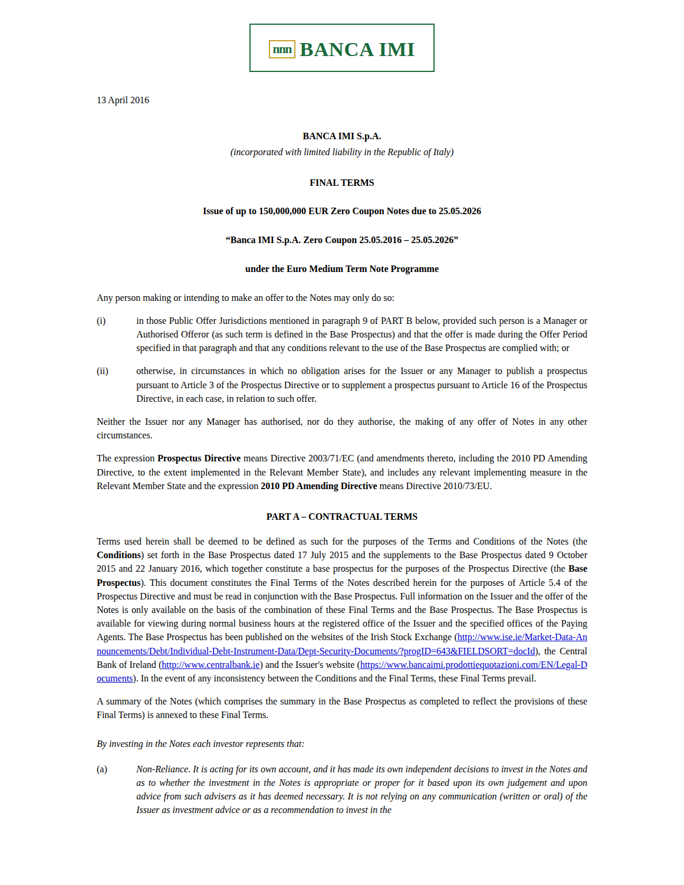nnn BANCA IMI
13 April 2016
BANCA IMI S.p.A.
(incorporated with limited liability in the Republic of Italy)
FINAL TERMS
Issue of up to 150,000,000 EUR Zero Coupon Notes due to 25.05.2026
“Banca IMI S.p.A. Zero Coupon 25.05.2016 – 25.05.2026”
under the Euro Medium Term Note Programme
Any person making or intending to make an offer to the Notes may only do so:
(i)
in those Public Offer Jurisdictions mentioned in paragraph 9 of PART B below, provided such person is a Manager or Authorised Offeror (as such term is defined in the Base Prospectus) and that the offer is made during the Offer Period specified in that paragraph and that any conditions relevant to the use of the Base Prospectus are complied with; or
(ii)
otherwise, in circumstances in which no obligation arises for the Issuer or any Manager to publish a prospectus pursuant to Article 3 of the Prospectus Directive or to supplement a prospectus pursuant to Article 16 of the Prospectus Directive, in each case, in relation to such offer.
Neither the Issuer nor any Manager has authorised, nor do they authorise, the making of any offer of Notes in any other circumstances.
The expression Prospectus Directive means Directive 2003/71/EC (and amendments thereto, including the 2010 PD Amending Directive, to the extent implemented in the Relevant Member State), and includes any relevant implementing measure in the Relevant Member State and the expression 2010 PD Amending Directive means Directive 2010/73/EU.
PART A – CONTRACTUAL TERMS
Terms used herein shall be deemed to be defined as such for the purposes of the Terms and Conditions of the Notes (the Conditions) set forth in the Base Prospectus dated 17 July 2015 and the supplements to the Base Prospectus dated 9 October 2015 and 22 January 2016, which together constitute a base prospectus for the purposes of the Prospectus Directive (the Base Prospectus). This document constitutes the Final Terms of the Notes described herein for the purposes of Article 5.4 of the Prospectus Directive and must be read in conjunction with the Base Prospectus. Full information on the Issuer and the offer of the Notes is only available on the basis of the combination of these Final Terms and the Base Prospectus. The Base Prospectus is available for viewing during normal business hours at the registered office of the Issuer and the specified offices of the Paying Agents. The Base Prospectus has been published on the websites of the Irish Stock Exchange (http://www.ise.ie/Market-Data-Announcements/Debt/Individual-Debt-Instrument-Data/Dept-Security-Documents/?progID=643&FIELDSORT=docId), the Central Bank of Ireland (http://www.centralbank.ie) and the Issuer's website (https://www.bancaimi.prodottiequotazioni.com/EN/Legal-Documents). In the event of any inconsistency between the Conditions and the Final Terms, these Final Terms prevail.
A summary of the Notes (which comprises the summary in the Base Prospectus as completed to reflect the provisions of these Final Terms) is annexed to these Final Terms.
By investing in the Notes each investor represents that:
(a)
Non-Reliance. It is acting for its own account, and it has made its own independent decisions to invest in the Notes and as to whether the investment in the Notes is appropriate or proper for it based upon its own judgement and upon advice from such advisers as it has deemed necessary. It is not relying on any communication (written or oral) of the Issuer as investment advice or as a recommendation to invest in the